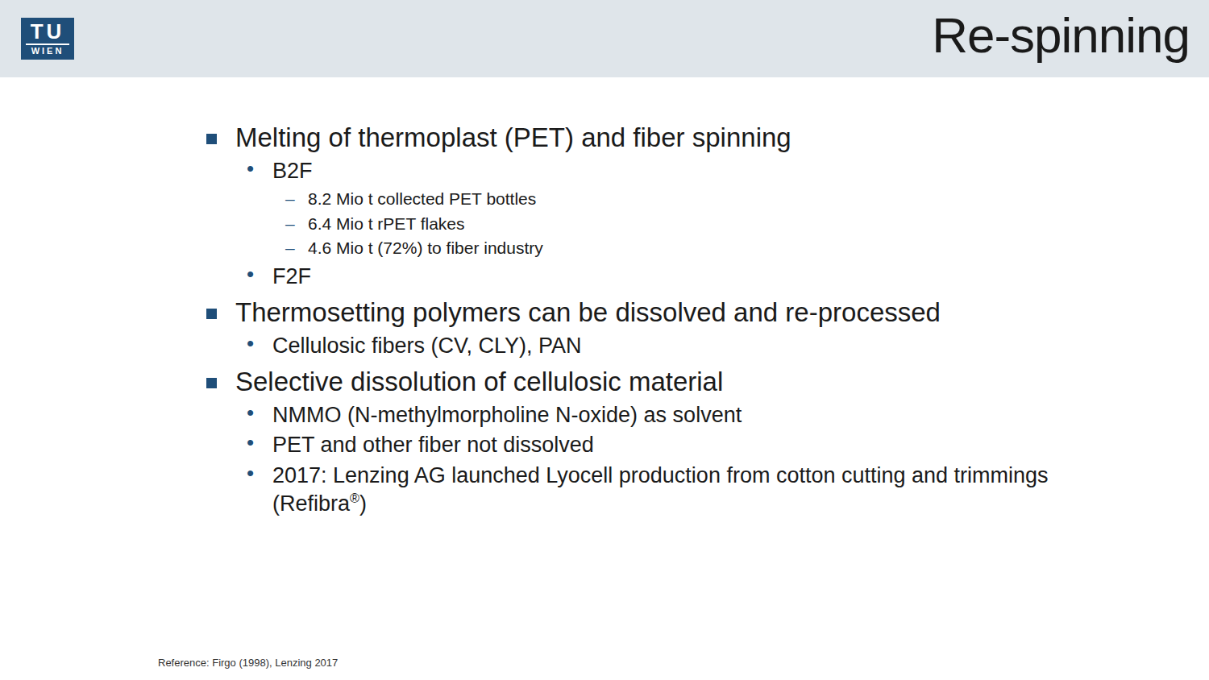TU WIEN
Re-spinning
Melting of thermoplast (PET) and fiber spinning
B2F
8.2 Mio t collected PET bottles
6.4 Mio t rPET flakes
4.6 Mio t (72%) to fiber industry
F2F
Thermosetting polymers can be dissolved and re-processed
Cellulosic fibers (CV, CLY), PAN
Selective dissolution of cellulosic material
NMMO (N-methylmorpholine N-oxide) as solvent
PET and other fiber not dissolved
2017: Lenzing AG launched Lyocell production from cotton cutting and trimmings (Refibra®)
Reference: Firgo (1998), Lenzing 2017